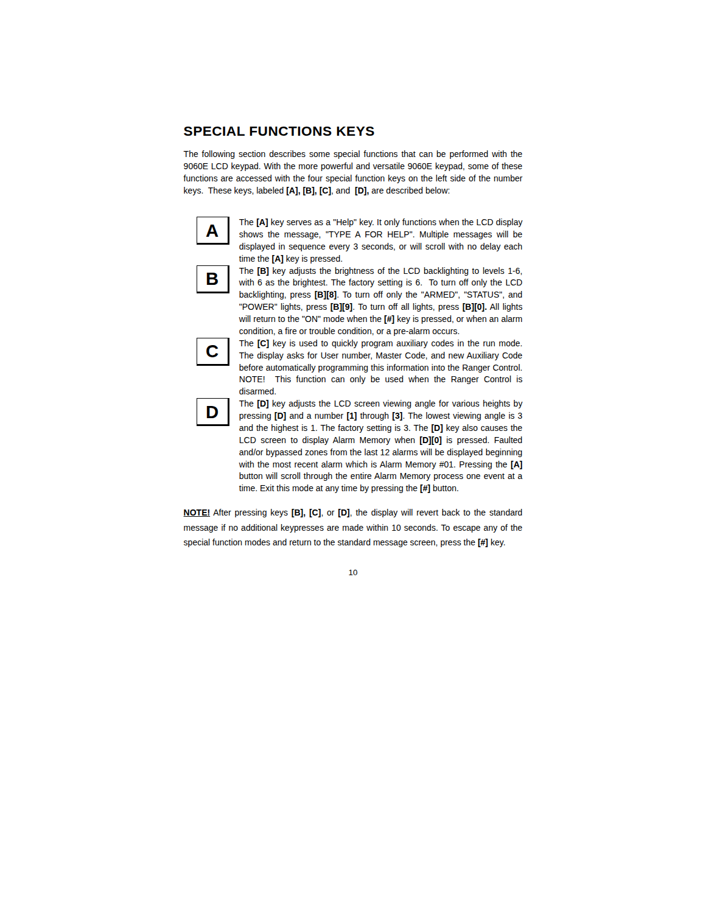SPECIAL FUNCTIONS KEYS
The following section describes some special functions that can be performed with the 9060E LCD keypad. With the more powerful and versatile 9060E keypad, some of these functions are accessed with the four special function keys on the left side of the number keys. These keys, labeled [A], [B], [C], and [D], are described below:
| A | The [A] key serves as a "Help" key. It only functions when the LCD display shows the message, "TYPE A FOR HELP". Multiple messages will be displayed in sequence every 3 seconds, or will scroll with no delay each time the [A] key is pressed. |
| B | The [B] key adjusts the brightness of the LCD backlighting to levels 1-6, with 6 as the brightest. The factory setting is 6. To turn off only the LCD backlighting, press [B][8] . To turn off only the "ARMED", "STATUS", and "POWER" lights, press [B][9] . To turn off all lights, press [B][0]. All lights will return to the "ON" mode when the [#] key is pressed, or when an alarm condition, a fire or trouble condition, or a pre-alarm occurs. |
| C | The [C] key is used to quickly program auxiliary codes in the run mode. The display asks for User number, Master Code, and new Auxiliary Code before automatically programming this information into the Ranger Control. NOTE! This function can only be used when the Ranger Control is disarmed. |
| D | The [D] key adjusts the LCD screen viewing angle for various heights by pressing [D] and a number [1] through [3] . The lowest viewing angle is 3 and the highest is 1. The factory setting is 3. The [D] key also causes the LCD screen to display Alarm Memory when [D][0] is pressed. Faulted and/or bypassed zones from the last 12 alarms will be displayed beginning with the most recent alarm which is Alarm Memory #01. Pressing the [A] button will scroll through the entire Alarm Memory process one event at a time. Exit this mode at any time by pressing the [#] button. |
NOTE! After pressing keys [B], [C], or [D], the display will revert back to the standard message if no additional keypresses are made within 10 seconds. To escape any of the special function modes and return to the standard message screen, press the [#] key.
10